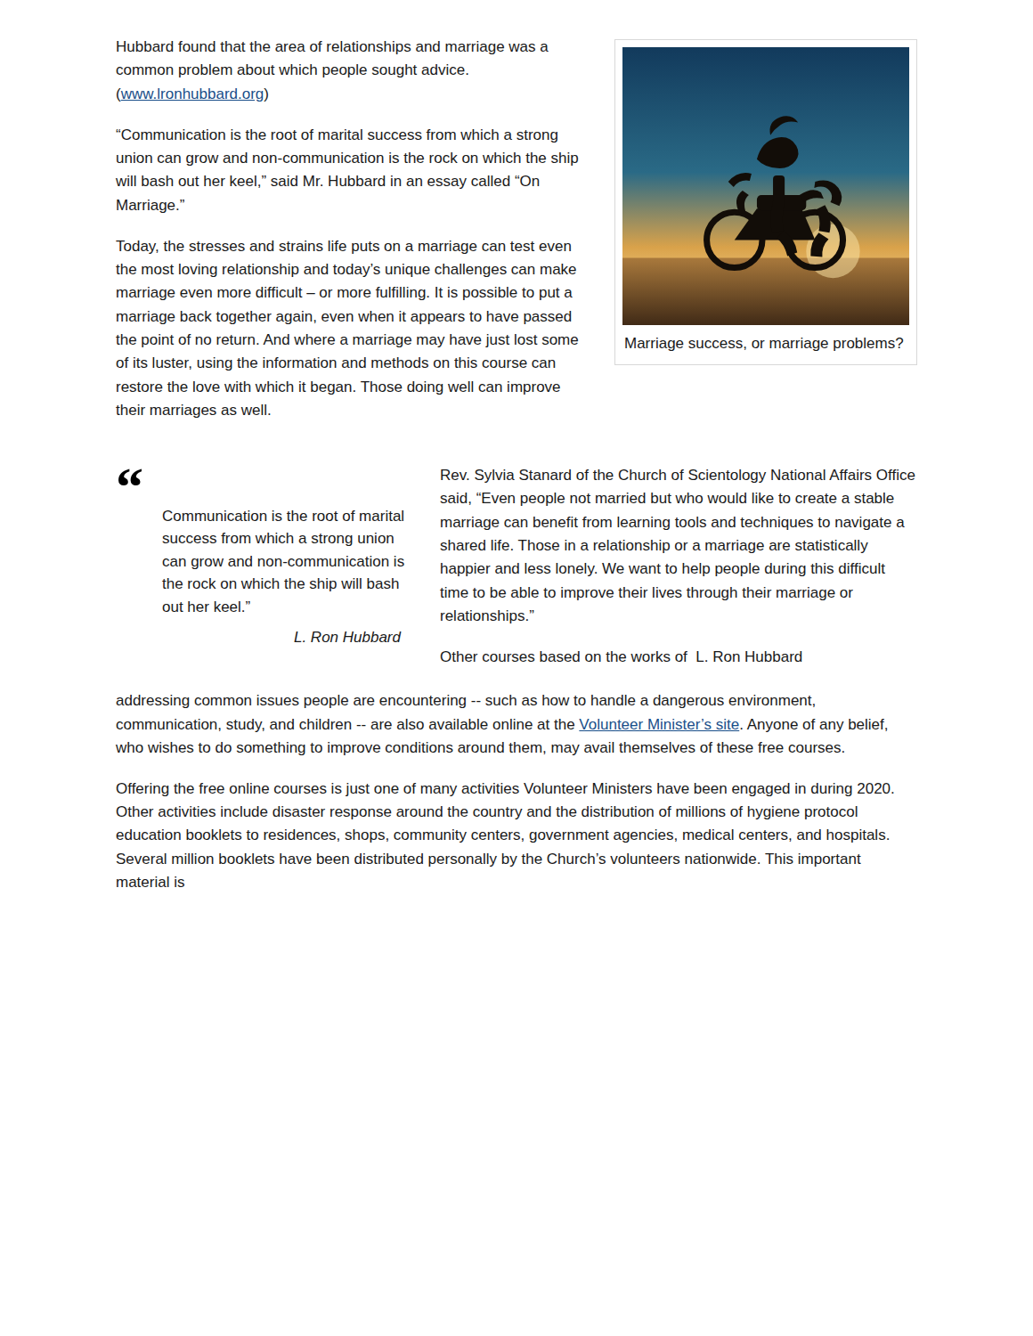Marriage success, or marriage problems?
Hubbard found that the area of relationships and marriage was a common problem about which people sought advice. (www.lronhubbard.org)
“Communication is the root of marital success from which a strong union can grow and non-communication is the rock on which the ship will bash out her keel,” said Mr. Hubbard in an essay called “On Marriage.”
Today, the stresses and strains life puts on a marriage can test even the most loving relationship and today’s unique challenges can make marriage even more difficult – or more fulfilling. It is possible to put a marriage back together again, even when it appears to have passed the point of no return. And where a marriage may have just lost some of its luster, using the information and methods on this course can restore the love with which it began. Those doing well can improve their marriages as well.
“
Communication is the root of marital success from which a strong union can grow and non-communication is the rock on which the ship will bash out her keel.”
L. Ron Hubbard
Rev. Sylvia Stanard of the Church of Scientology National Affairs Office said, “Even people not married but who would like to create a stable marriage can benefit from learning tools and techniques to navigate a shared life. Those in a relationship or a marriage are statistically happier and less lonely. We want to help people during this difficult time to be able to improve their lives through their marriage or relationships.”
Other courses based on the works of L. Ron Hubbard
addressing common issues people are encountering -- such as how to handle a dangerous environment, communication, study, and children -- are also available online at the Volunteer Minister’s site. Anyone of any belief, who wishes to do something to improve conditions around them, may avail themselves of these free courses.
Offering the free online courses is just one of many activities Volunteer Ministers have been engaged in during 2020. Other activities include disaster response around the country and the distribution of millions of hygiene protocol education booklets to residences, shops, community centers, government agencies, medical centers, and hospitals. Several million booklets have been distributed personally by the Church’s volunteers nationwide. This important material is